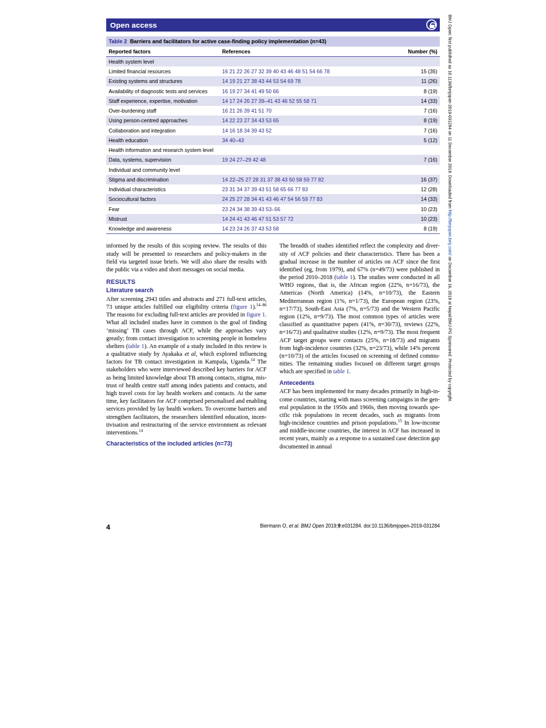Open access
BMJ Open: first published as 10.1136/bmjopen-2019-031284 on 11 December 2019. Downloaded from http://bmjopen.bmj.com/ on December 16, 2019 at Nepal:BMJ-PG Sponsored. Protected by copyright.
Table 2 Barriers and facilitators for active case-finding policy implementation (n=43)
| Reported factors | References | Number (%) |
| --- | --- | --- |
| Health system level |
| Limited financial resources | 16 21 22 26 27 32 39 40 43 46 48 51 54 66 78 | 15 (35) |
| Existing systems and structures | 14 19 21 27 38 43 44 53 54 69 78 | 11 (26) |
| Availability of diagnostic tests and services | 16 19 27 34 41 49 50 66 | 8 (19) |
| Staff experience, expertise, motivation | 14 17 24 26 27 39–41 43 46 52 55 58 71 | 14 (33) |
| Over-burdening staff | 16 21 26 39 41 51 70 | 7 (16) |
| Using person-centred approaches | 14 22 23 27 34 43 53 65 | 8 (19) |
| Collaboration and integration | 14 16 18 34 39 43 52 | 7 (16) |
| Health education | 34 40–43 | 5 (12) |
| Health information and research system level |
| Data, systems, supervision | 19 24 27–29 42 48 | 7 (16) |
| Individual and community level |
| Stigma and discrimination | 14 22–25 27 28 31 37 38 43 50 58 59 77 82 | 16 (37) |
| Individual characteristics | 23 31 34 37 39 43 51 58 65 66 77 83 | 12 (28) |
| Sociocultural factors | 24 25 27 28 34 41 43 46 47 54 56 59 77 83 | 14 (33) |
| Fear | 23 24 34 38 39 43 53–56 | 10 (23) |
| Mistrust | 14 24 41 43 46 47 51 53 57 72 | 10 (23) |
| Knowledge and awareness | 14 23 24 26 37 43 53 58 | 8 (19) |
informed by the results of this scoping review. The results of this study will be presented to researchers and policy-makers in the field via targeted issue briefs. We will also share the results with the public via a video and short messages on social media.
Results
Literature search
After screening 2943 titles and abstracts and 271 full-text articles, 73 unique articles fulfilled our eligibility criteria (figure 1).14–86 The reasons for excluding full-text articles are provided in figure 1. What all included studies have in common is the goal of finding ‘missing’ TB cases through ACF, while the approaches vary greatly; from contact investigation to screening people in homeless shelters (table 1). An example of a study included in this review is a qualitative study by Ayakaka et al, which explored influencing factors for TB contact investigation in Kampala, Uganda.14 The stakeholders who were interviewed described key barriers for ACF as being limited knowledge about TB among contacts, stigma, mistrust of health centre staff among index patients and contacts, and high travel costs for lay health workers and contacts. At the same time, key facilitators for ACF comprised personalised and enabling services provided by lay health workers. To overcome barriers and strengthen facilitators, the researchers identified education, incentivisation and restructuring of the service environment as relevant interventions.14
Characteristics of the included articles (n=73)
The breadth of studies identified reflect the complexity and diversity of ACF policies and their characteristics. There has been a gradual increase in the number of articles on ACF since the first identified (eg, from 1979), and 67% (n=49/73) were published in the period 2010–2018 (table 1). The studies were conducted in all WHO regions, that is, the African region (22%, n=16/73), the Americas (North America) (14%, n=10/73), the Eastern Mediterranean region (1%, n=1/73), the European region (23%, n=17/73), South-East Asia (7%, n=5/73) and the Western Pacific region (12%, n=9/73). The most common types of articles were classified as quantitative papers (41%, n=30/73), reviews (22%, n=16/73) and qualitative studies (12%, n=9/73). The most frequent ACF target groups were contacts (25%, n=18/73) and migrants from high-incidence countries (32%, n=23/73), while 14% percent (n=10/73) of the articles focused on screening of defined communities. The remaining studies focused on different target groups which are specified in table 1.
Antecedents
ACF has been implemented for many decades primarily in high-income countries, starting with mass screening campaigns in the general population in the 1950s and 1960s, then moving towards specific risk populations in recent decades, such as migrants from high-incidence countries and prison populations.15 In low-income and middle-income countries, the interest in ACF has increased in recent years, mainly as a response to a sustained case detection gap documented in annual
4
Biermann O, et al. BMJ Open 2019;9:e031284. doi:10.1136/bmjopen-2019-031284